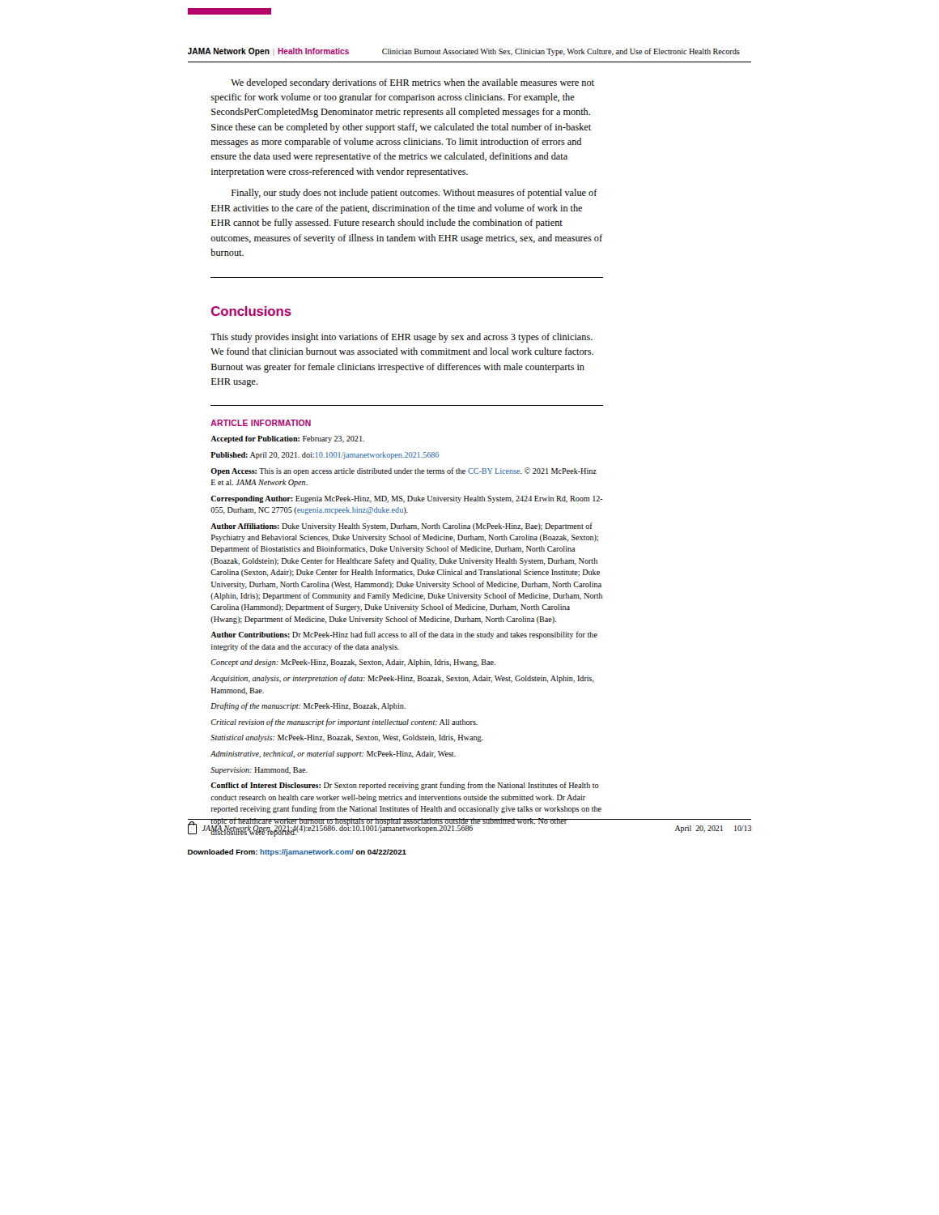JAMA Network Open | Health Informatics Clinician Burnout Associated With Sex, Clinician Type, Work Culture, and Use of Electronic Health Records
We developed secondary derivations of EHR metrics when the available measures were not specific for work volume or too granular for comparison across clinicians. For example, the SecondsPerCompletedMsg Denominator metric represents all completed messages for a month. Since these can be completed by other support staff, we calculated the total number of in-basket messages as more comparable of volume across clinicians. To limit introduction of errors and ensure the data used were representative of the metrics we calculated, definitions and data interpretation were cross-referenced with vendor representatives.
Finally, our study does not include patient outcomes. Without measures of potential value of EHR activities to the care of the patient, discrimination of the time and volume of work in the EHR cannot be fully assessed. Future research should include the combination of patient outcomes, measures of severity of illness in tandem with EHR usage metrics, sex, and measures of burnout.
Conclusions
This study provides insight into variations of EHR usage by sex and across 3 types of clinicians. We found that clinician burnout was associated with commitment and local work culture factors. Burnout was greater for female clinicians irrespective of differences with male counterparts in EHR usage.
ARTICLE INFORMATION
Accepted for Publication: February 23, 2021.
Published: April 20, 2021. doi:10.1001/jamanetworkopen.2021.5686
Open Access: This is an open access article distributed under the terms of the CC-BY License. © 2021 McPeek-Hinz E et al. JAMA Network Open.
Corresponding Author: Eugenia McPeek-Hinz, MD, MS, Duke University Health System, 2424 Erwin Rd, Room 12-055, Durham, NC 27705 (eugenia.mcpeek.hinz@duke.edu).
Author Affiliations: Duke University Health System, Durham, North Carolina (McPeek-Hinz, Bae); Department of Psychiatry and Behavioral Sciences, Duke University School of Medicine, Durham, North Carolina (Boazak, Sexton); Department of Biostatistics and Bioinformatics, Duke University School of Medicine, Durham, North Carolina (Boazak, Goldstein); Duke Center for Healthcare Safety and Quality, Duke University Health System, Durham, North Carolina (Sexton, Adair); Duke Center for Health Informatics, Duke Clinical and Translational Science Institute; Duke University, Durham, North Carolina (West, Hammond); Duke University School of Medicine, Durham, North Carolina (Alphin, Idris); Department of Community and Family Medicine, Duke University School of Medicine, Durham, North Carolina (Hammond); Department of Surgery, Duke University School of Medicine, Durham, North Carolina (Hwang); Department of Medicine, Duke University School of Medicine, Durham, North Carolina (Bae).
Author Contributions: Dr McPeek-Hinz had full access to all of the data in the study and takes responsibility for the integrity of the data and the accuracy of the data analysis.
Concept and design: McPeek-Hinz, Boazak, Sexton, Adair, Alphin, Idris, Hwang, Bae.
Acquisition, analysis, or interpretation of data: McPeek-Hinz, Boazak, Sexton, Adair, West, Goldstein, Alphin, Idris, Hammond, Bae.
Drafting of the manuscript: McPeek-Hinz, Boazak, Alphin.
Critical revision of the manuscript for important intellectual content: All authors.
Statistical analysis: McPeek-Hinz, Boazak, Sexton, West, Goldstein, Idris, Hwang.
Administrative, technical, or material support: McPeek-Hinz, Adair, West.
Supervision: Hammond, Bae.
Conflict of Interest Disclosures: Dr Sexton reported receiving grant funding from the National Institutes of Health to conduct research on health care worker well-being metrics and interventions outside the submitted work. Dr Adair reported receiving grant funding from the National Institutes of Health and occasionally give talks or workshops on the topic of healthcare worker burnout to hospitals or hospital associations outside the submitted work. No other disclosures were reported.
JAMA Network Open. 2021;4(4):e215686. doi:10.1001/jamanetworkopen.2021.5686
April 20, 2021 10/13
Downloaded From: https://jamanetwork.com/ on 04/22/2021